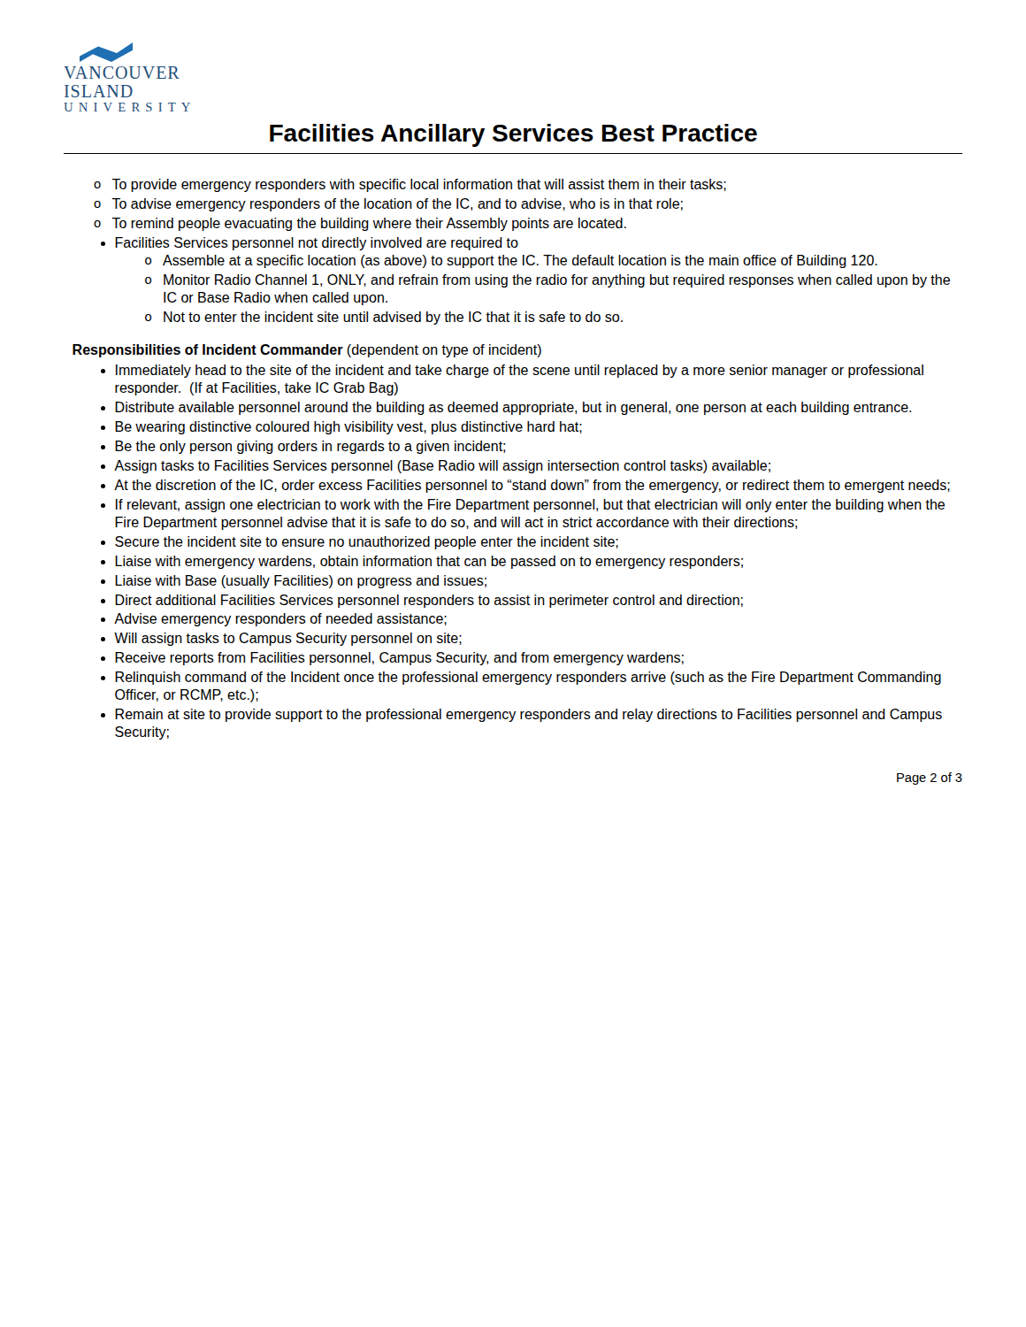VANCOUVER ISLAND UNIVERSITY
Facilities Ancillary Services Best Practice
To provide emergency responders with specific local information that will assist them in their tasks;
To advise emergency responders of the location of the IC, and to advise, who is in that role;
To remind people evacuating the building where their Assembly points are located.
Facilities Services personnel not directly involved are required to
Assemble at a specific location (as above) to support the IC. The default location is the main office of Building 120.
Monitor Radio Channel 1, ONLY, and refrain from using the radio for anything but required responses when called upon by the IC or Base Radio when called upon.
Not to enter the incident site until advised by the IC that it is safe to do so.
Responsibilities of Incident Commander (dependent on type of incident)
Immediately head to the site of the incident and take charge of the scene until replaced by a more senior manager or professional responder. (If at Facilities, take IC Grab Bag)
Distribute available personnel around the building as deemed appropriate, but in general, one person at each building entrance.
Be wearing distinctive coloured high visibility vest, plus distinctive hard hat;
Be the only person giving orders in regards to a given incident;
Assign tasks to Facilities Services personnel (Base Radio will assign intersection control tasks) available;
At the discretion of the IC, order excess Facilities personnel to “stand down” from the emergency, or redirect them to emergent needs;
If relevant, assign one electrician to work with the Fire Department personnel, but that electrician will only enter the building when the Fire Department personnel advise that it is safe to do so, and will act in strict accordance with their directions;
Secure the incident site to ensure no unauthorized people enter the incident site;
Liaise with emergency wardens, obtain information that can be passed on to emergency responders;
Liaise with Base (usually Facilities) on progress and issues;
Direct additional Facilities Services personnel responders to assist in perimeter control and direction;
Advise emergency responders of needed assistance;
Will assign tasks to Campus Security personnel on site;
Receive reports from Facilities personnel, Campus Security, and from emergency wardens;
Relinquish command of the Incident once the professional emergency responders arrive (such as the Fire Department Commanding Officer, or RCMP, etc.);
Remain at site to provide support to the professional emergency responders and relay directions to Facilities personnel and Campus Security;
Page 2 of 3